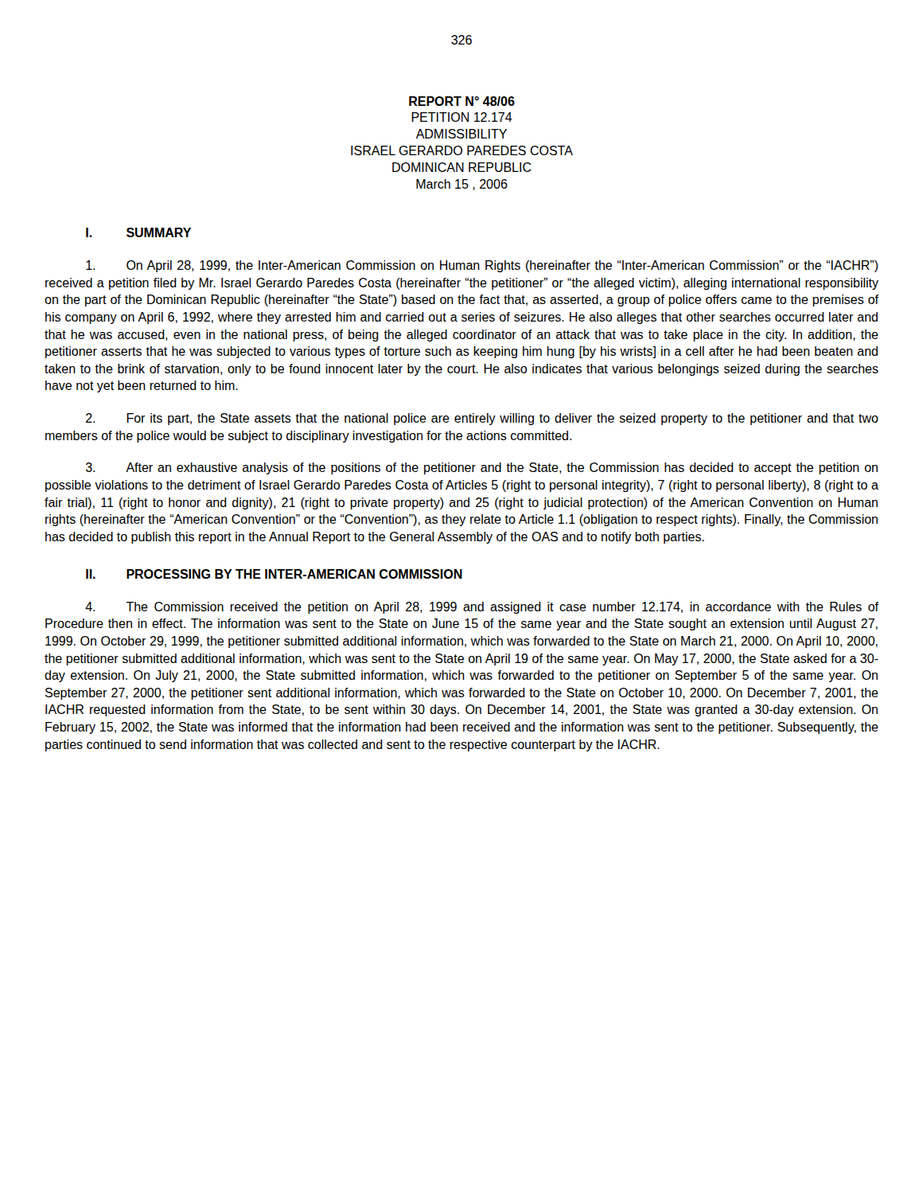326
REPORT N° 48/06
PETITION 12.174
ADMISSIBILITY
ISRAEL GERARDO PAREDES COSTA
DOMINICAN REPUBLIC
March 15 , 2006
I. SUMMARY
1. On April 28, 1999, the Inter-American Commission on Human Rights (hereinafter the “Inter-American Commission” or the “IACHR”) received a petition filed by Mr. Israel Gerardo Paredes Costa (hereinafter “the petitioner” or “the alleged victim), alleging international responsibility on the part of the Dominican Republic (hereinafter “the State”) based on the fact that, as asserted, a group of police offers came to the premises of his company on April 6, 1992, where they arrested him and carried out a series of seizures. He also alleges that other searches occurred later and that he was accused, even in the national press, of being the alleged coordinator of an attack that was to take place in the city. In addition, the petitioner asserts that he was subjected to various types of torture such as keeping him hung [by his wrists] in a cell after he had been beaten and taken to the brink of starvation, only to be found innocent later by the court. He also indicates that various belongings seized during the searches have not yet been returned to him.
2. For its part, the State assets that the national police are entirely willing to deliver the seized property to the petitioner and that two members of the police would be subject to disciplinary investigation for the actions committed.
3. After an exhaustive analysis of the positions of the petitioner and the State, the Commission has decided to accept the petition on possible violations to the detriment of Israel Gerardo Paredes Costa of Articles 5 (right to personal integrity), 7 (right to personal liberty), 8 (right to a fair trial), 11 (right to honor and dignity), 21 (right to private property) and 25 (right to judicial protection) of the American Convention on Human rights (hereinafter the “American Convention” or the “Convention”), as they relate to Article 1.1 (obligation to respect rights). Finally, the Commission has decided to publish this report in the Annual Report to the General Assembly of the OAS and to notify both parties.
II. PROCESSING BY THE INTER-AMERICAN COMMISSION
4. The Commission received the petition on April 28, 1999 and assigned it case number 12.174, in accordance with the Rules of Procedure then in effect. The information was sent to the State on June 15 of the same year and the State sought an extension until August 27, 1999. On October 29, 1999, the petitioner submitted additional information, which was forwarded to the State on March 21, 2000. On April 10, 2000, the petitioner submitted additional information, which was sent to the State on April 19 of the same year. On May 17, 2000, the State asked for a 30-day extension. On July 21, 2000, the State submitted information, which was forwarded to the petitioner on September 5 of the same year. On September 27, 2000, the petitioner sent additional information, which was forwarded to the State on October 10, 2000. On December 7, 2001, the IACHR requested information from the State, to be sent within 30 days. On December 14, 2001, the State was granted a 30-day extension. On February 15, 2002, the State was informed that the information had been received and the information was sent to the petitioner. Subsequently, the parties continued to send information that was collected and sent to the respective counterpart by the IACHR.